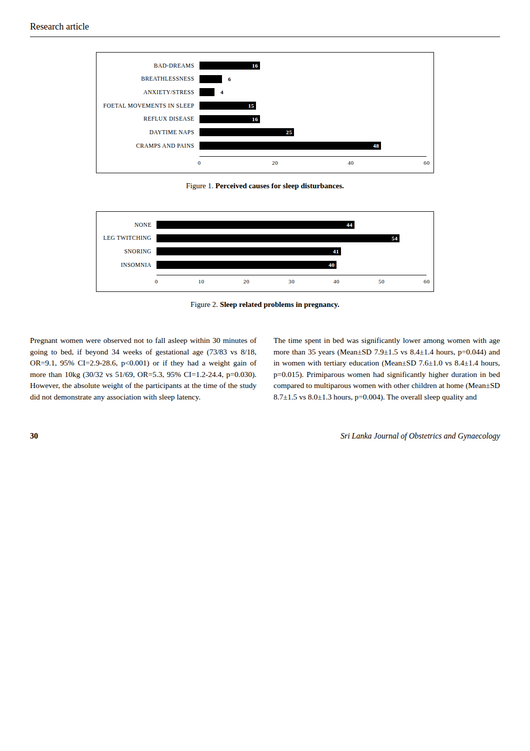Research article
BAD-DREAMS
16
BREATHLESSNESS
6
ANXIETY/STRESS
4
FOETAL MOVEMENTS IN SLEEP
15
REFLUX DISEASE
16
DAYTIME NAPS
25
CRAMPS AND PAINS
48
0 20 40 60
Figure 1. Perceived causes for sleep disturbances.
NONE
44
LEG TWITCHING
54
SNORING
41
INSOMNIA
40
0 10 20 30 40 50 60
Figure 2. Sleep related problems in pregnancy.
Pregnant women were observed not to fall asleep within 30 minutes of going to bed, if beyond 34 weeks of gestational age (73/83 vs 8/18, OR=9.1, 95% CI=2.9-28.6, p<0.001) or if they had a weight gain of more than 10kg (30/32 vs 51/69, OR=5.3, 95% CI=1.2-24.4, p=0.030). However, the absolute weight of the participants at the time of the study did not demonstrate any association with sleep latency.
The time spent in bed was significantly lower among women with age more than 35 years (Mean±SD 7.9±1.5 vs 8.4±1.4 hours, p=0.044) and in women with tertiary education (Mean±SD 7.6±1.0 vs 8.4±1.4 hours, p=0.015). Primiparous women had significantly higher duration in bed compared to multiparous women with other children at home (Mean±SD 8.7±1.5 vs 8.0±1.3 hours, p=0.004). The overall sleep quality and
30
Sri Lanka Journal of Obstetrics and Gynaecology